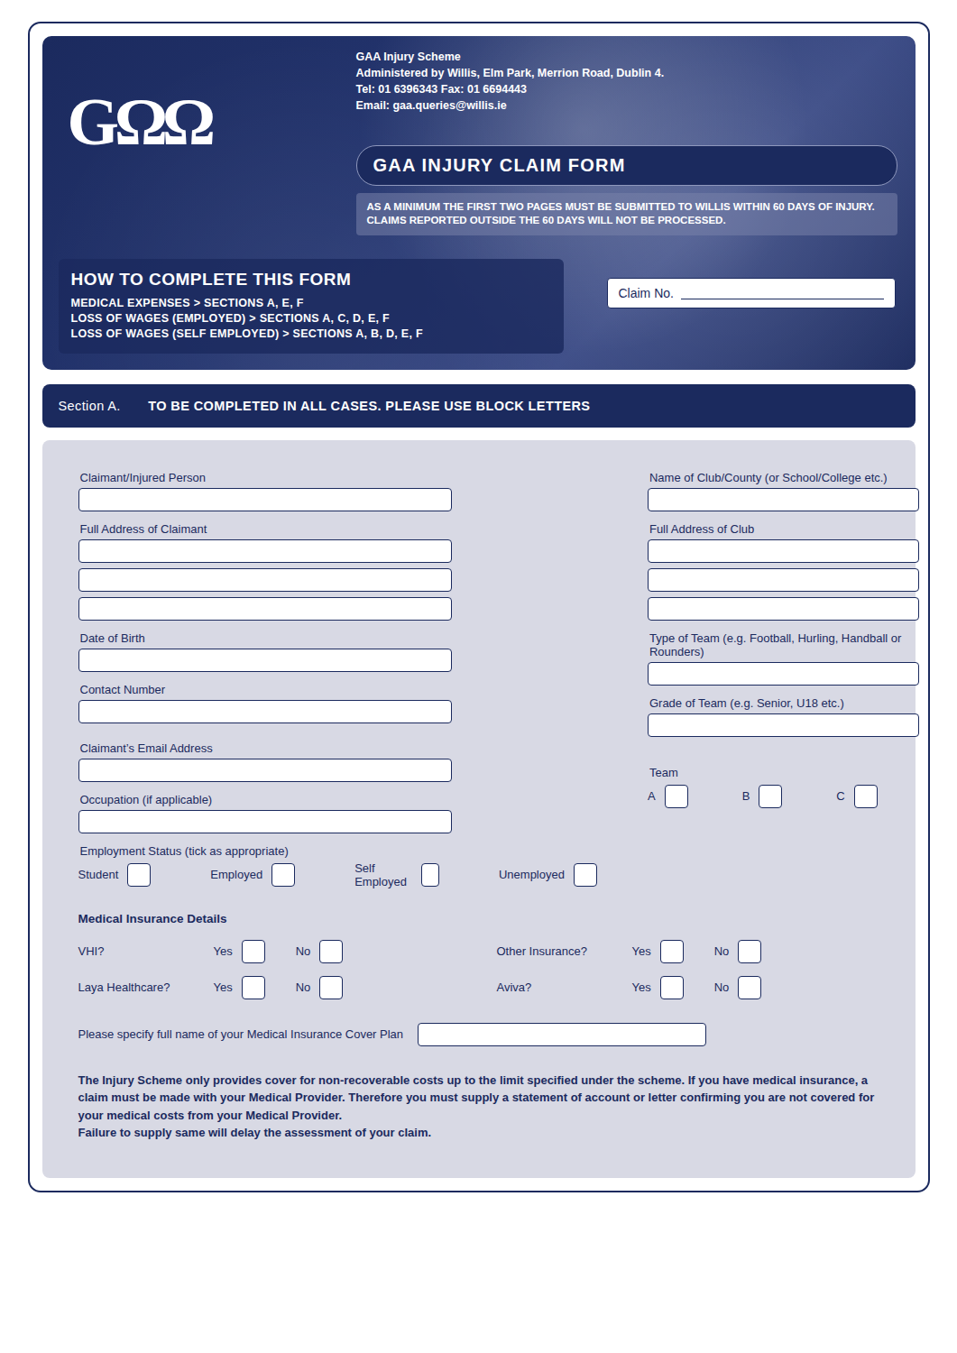GAA Injury Scheme
Administered by Willis, Elm Park, Merrion Road, Dublin 4.
Tel: 01 6396343 Fax: 01 6694443
Email: gaa.queries@willis.ie
GΩΩ
GAA INJURY CLAIM FORM
AS A MINIMUM THE FIRST TWO PAGES MUST BE SUBMITTED TO WILLIS WITHIN 60 DAYS OF INJURY. CLAIMS REPORTED OUTSIDE THE 60 DAYS WILL NOT BE PROCESSED.
Claim No.
HOW TO COMPLETE THIS FORM
MEDICAL EXPENSES > SECTIONS A, E, F
LOSS OF WAGES (EMPLOYED) > SECTIONS A, C, D, E, F
LOSS OF WAGES (SELF EMPLOYED) > SECTIONS A, B, D, E, F
Section A. TO BE COMPLETED IN ALL CASES. PLEASE USE BLOCK LETTERS
Claimant/Injured Person
Full Address of Claimant
Date of Birth
Contact Number
Claimant’s Email Address
Occupation (if applicable)
Employment Status (tick as appropriate)
Student
Employed
Self Employed
Unemployed
Name of Club/County (or School/College etc.)
Full Address of Club
Type of Team (e.g. Football, Hurling, Handball or Rounders)
Grade of Team (e.g. Senior, U18 etc.)
Team
A
B
C
Medical Insurance Details
VHI? Yes No
Other Insurance? Yes No
Laya Healthcare? Yes No
Aviva? Yes No
Please specify full name of your Medical Insurance Cover Plan
The Injury Scheme only provides cover for non-recoverable costs up to the limit specified under the scheme. If you have medical insurance, a claim must be made with your Medical Provider. Therefore you must supply a statement of account or letter confirming you are not covered for your medical costs from your Medical Provider.
Failure to supply same will delay the assessment of your claim.